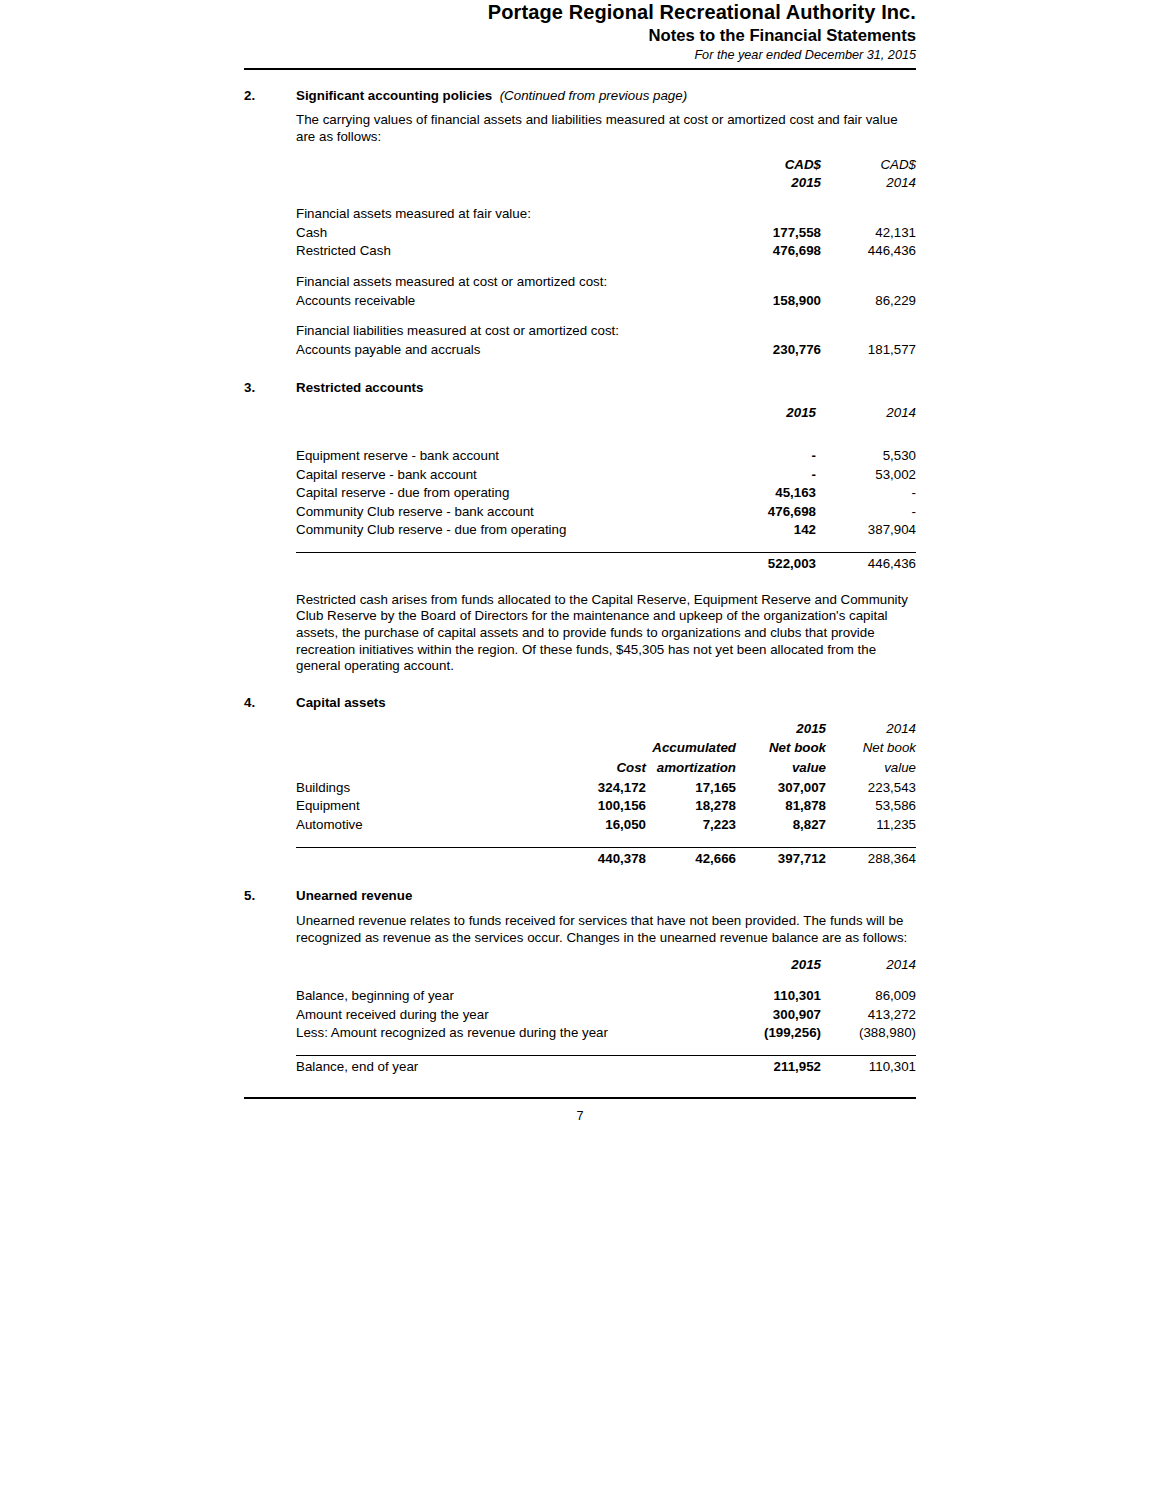Portage Regional Recreational Authority Inc.
Notes to the Financial Statements
For the year ended December 31, 2015
2.
Significant accounting policies (Continued from previous page)
The carrying values of financial assets and liabilities measured at cost or amortized cost and fair value are as follows:
| | CAD$ | CAD$ |
| | 2015 | 2014 |
| Financial assets measured at fair value: | | |
| Cash | 177,558 | 42,131 |
| Restricted Cash | 476,698 | 446,436 |
| Financial assets measured at cost or amortized cost: | | |
| Accounts receivable | 158,900 | 86,229 |
| Financial liabilities measured at cost or amortized cost: | | |
| Accounts payable and accruals | 230,776 | 181,577 |
3.
Restricted accounts
| | 2015 | 2014 |
| Equipment reserve - bank account | - | 5,530 |
| Capital reserve - bank account | - | 53,002 |
| Capital reserve - due from operating | 45,163 | - |
| Community Club reserve - bank account | 476,698 | - |
| Community Club reserve - due from operating | 142 | 387,904 |
| | 522,003 | 446,436 |
Restricted cash arises from funds allocated to the Capital Reserve, Equipment Reserve and Community Club Reserve by the Board of Directors for the maintenance and upkeep of the organization's capital assets, the purchase of capital assets and to provide funds to organizations and clubs that provide recreation initiatives within the region. Of these funds, $45,305 has not yet been allocated from the general operating account.
4.
Capital assets
| | | | 2015 | 2014 |
| | | Accumulated | Net book | Net book |
| | Cost | amortization | value | value |
| Buildings | 324,172 | 17,165 | 307,007 | 223,543 |
| Equipment | 100,156 | 18,278 | 81,878 | 53,586 |
| Automotive | 16,050 | 7,223 | 8,827 | 11,235 |
| | 440,378 | 42,666 | 397,712 | 288,364 |
5.
Unearned revenue
Unearned revenue relates to funds received for services that have not been provided. The funds will be recognized as revenue as the services occur. Changes in the unearned revenue balance are as follows:
| | 2015 | 2014 |
| Balance, beginning of year | 110,301 | 86,009 |
| Amount received during the year | 300,907 | 413,272 |
| Less: Amount recognized as revenue during the year | (199,256) | (388,980) |
| Balance, end of year | 211,952 | 110,301 |
7